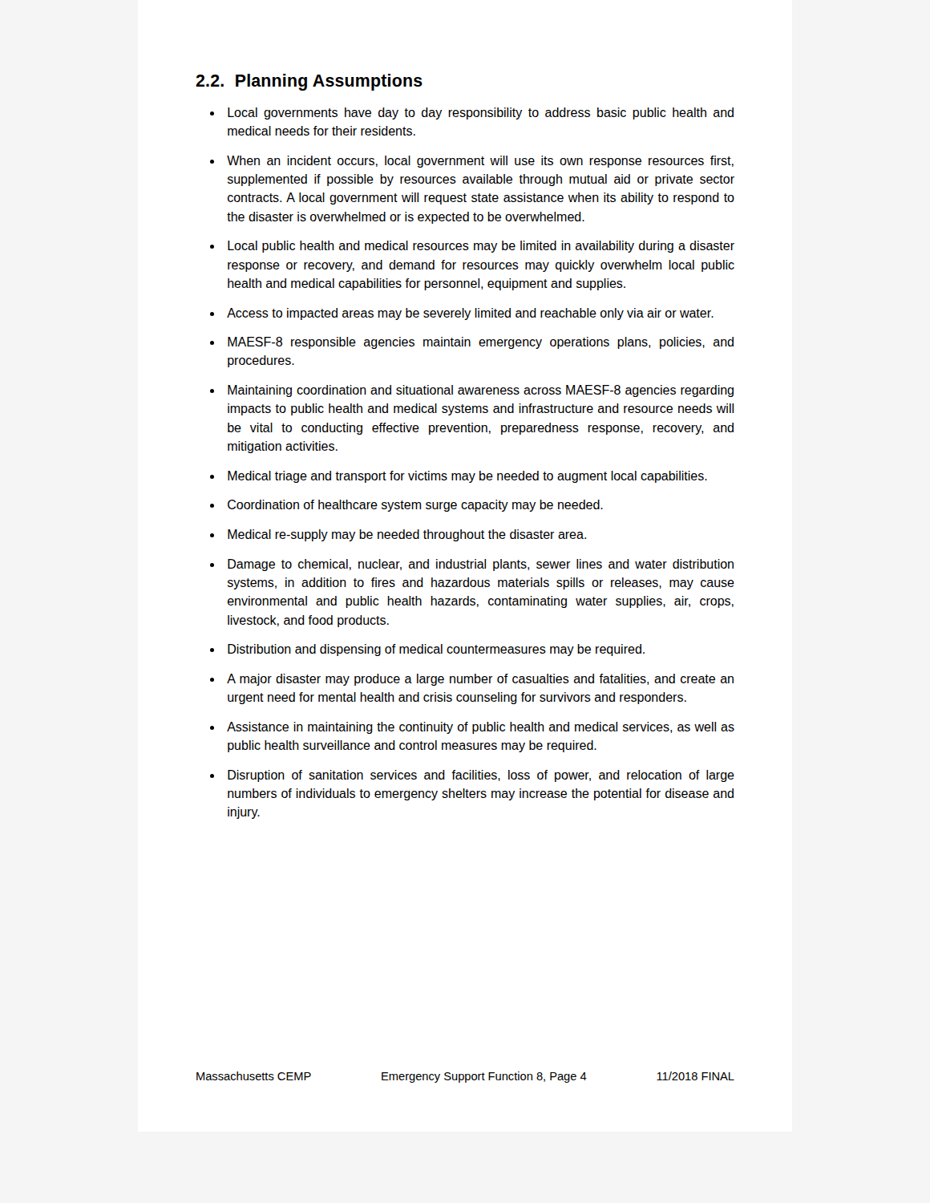2.2. Planning Assumptions
Local governments have day to day responsibility to address basic public health and medical needs for their residents.
When an incident occurs, local government will use its own response resources first, supplemented if possible by resources available through mutual aid or private sector contracts. A local government will request state assistance when its ability to respond to the disaster is overwhelmed or is expected to be overwhelmed.
Local public health and medical resources may be limited in availability during a disaster response or recovery, and demand for resources may quickly overwhelm local public health and medical capabilities for personnel, equipment and supplies.
Access to impacted areas may be severely limited and reachable only via air or water.
MAESF-8 responsible agencies maintain emergency operations plans, policies, and procedures.
Maintaining coordination and situational awareness across MAESF-8 agencies regarding impacts to public health and medical systems and infrastructure and resource needs will be vital to conducting effective prevention, preparedness response, recovery, and mitigation activities.
Medical triage and transport for victims may be needed to augment local capabilities.
Coordination of healthcare system surge capacity may be needed.
Medical re-supply may be needed throughout the disaster area.
Damage to chemical, nuclear, and industrial plants, sewer lines and water distribution systems, in addition to fires and hazardous materials spills or releases, may cause environmental and public health hazards, contaminating water supplies, air, crops, livestock, and food products.
Distribution and dispensing of medical countermeasures may be required.
A major disaster may produce a large number of casualties and fatalities, and create an urgent need for mental health and crisis counseling for survivors and responders.
Assistance in maintaining the continuity of public health and medical services, as well as public health surveillance and control measures may be required.
Disruption of sanitation services and facilities, loss of power, and relocation of large numbers of individuals to emergency shelters may increase the potential for disease and injury.
Massachusetts CEMP Emergency Support Function 8, Page 4 11/2018 FINAL